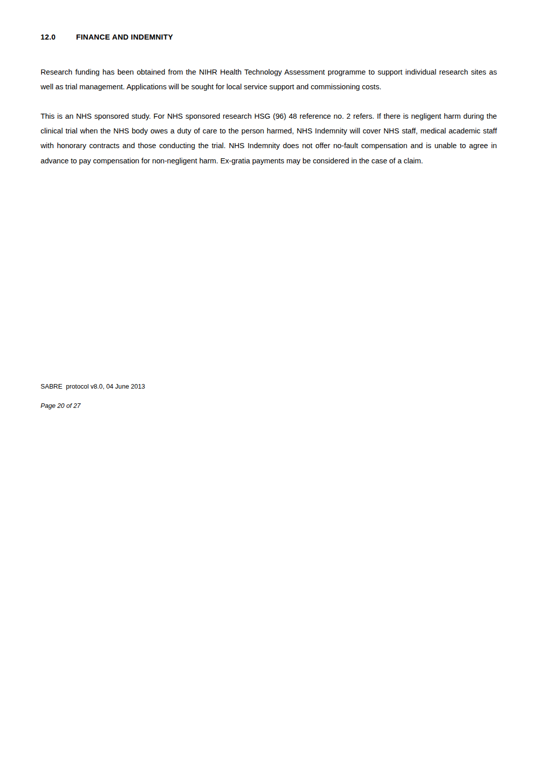12.0 FINANCE AND INDEMNITY
Research funding has been obtained from the NIHR Health Technology Assessment programme to support individual research sites as well as trial management. Applications will be sought for local service support and commissioning costs.
This is an NHS sponsored study. For NHS sponsored research HSG (96) 48 reference no. 2 refers. If there is negligent harm during the clinical trial when the NHS body owes a duty of care to the person harmed, NHS Indemnity will cover NHS staff, medical academic staff with honorary contracts and those conducting the trial. NHS Indemnity does not offer no-fault compensation and is unable to agree in advance to pay compensation for non-negligent harm. Ex-gratia payments may be considered in the case of a claim.
SABRE protocol v8.0, 04 June 2013
Page 20 of 27